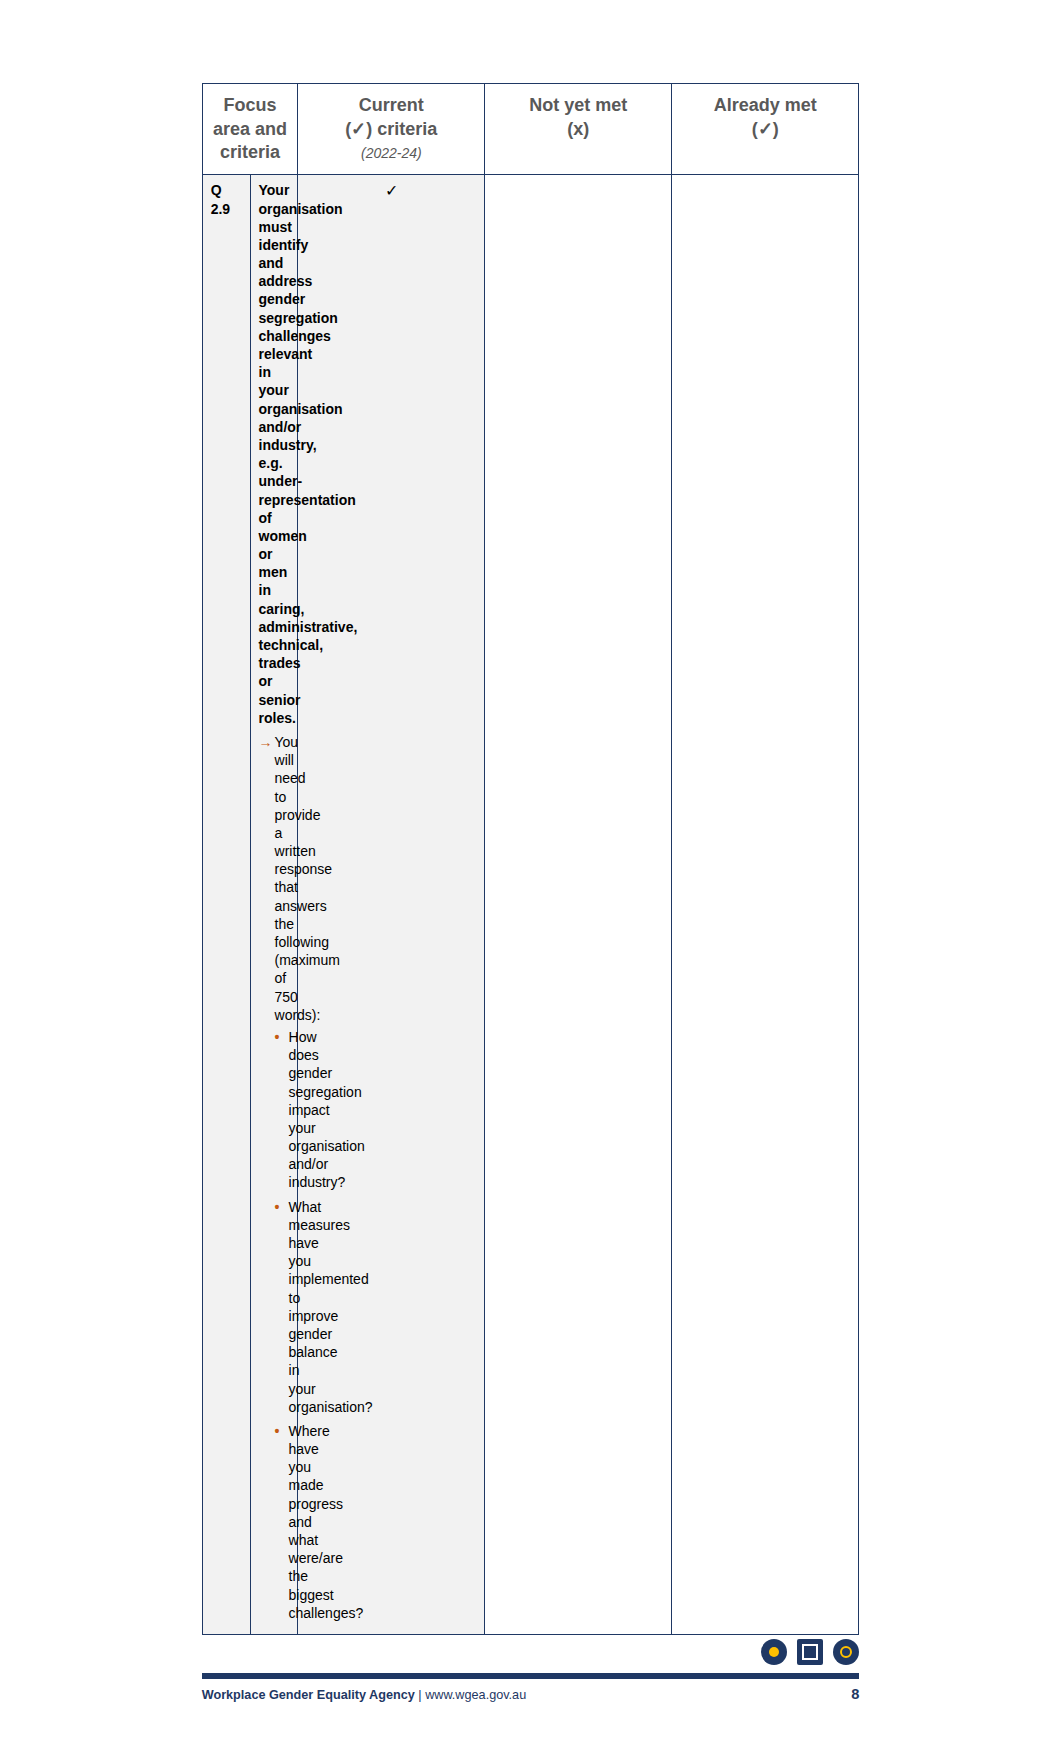| Focus area and criteria | Current (✓) criteria (2022-24) | Not yet met (x) | Already met (✓) |
| --- | --- | --- | --- |
| Q 2.9 | Your organisation must identify and address gender segregation challenges relevant in your organisation and/or industry, e.g. under-representation of women or men in caring, administrative, technical, trades or senior roles. You will need to provide a written response that answers the following (maximum of 750 words): How does gender segregation impact your organisation and/or industry? What measures have you implemented to improve gender balance in your organisation? Where have you made progress and what were/are the biggest challenges? | ✓ | | |
Workplace Gender Equality Agency | www.wgea.gov.au
8